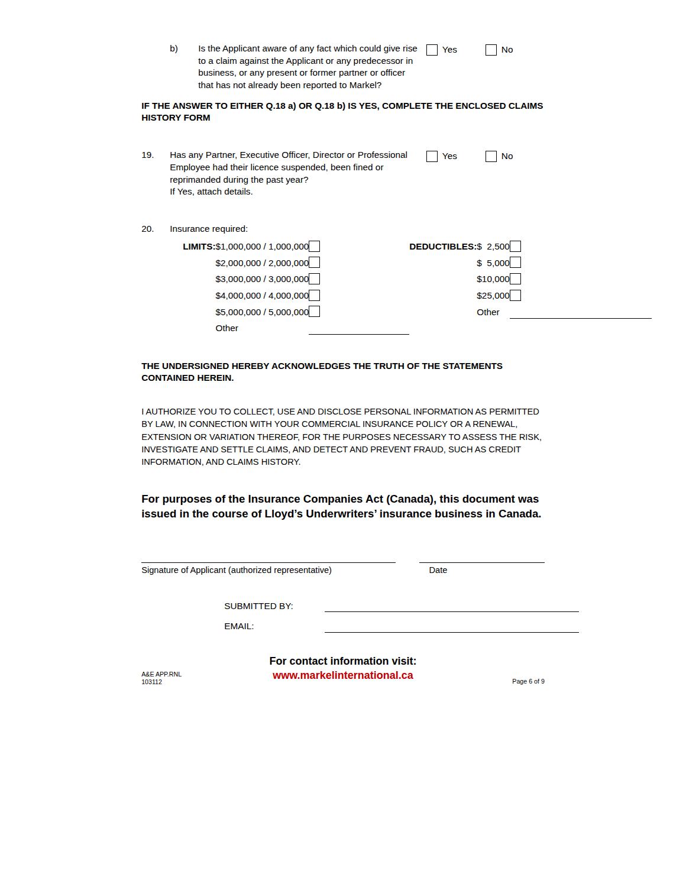b)
Is the Applicant aware of any fact which could give rise to a claim against the Applicant or any predecessor in business, or any present or former partner or officer that has not already been reported to Markel?
Yes
No
IF THE ANSWER TO EITHER Q.18 a) OR Q.18 b) IS YES, COMPLETE THE ENCLOSED CLAIMS HISTORY FORM
19.
Has any Partner, Executive Officer, Director or Professional Employee had their licence suspended, been fined or reprimanded during the past year?
If Yes, attach details.
Yes
No
20.
Insurance required:
| LIMITS: | $1,000,000 / 1,000,000 | | DEDUCTIBLES: | $ 2,500 | |
| | $2,000,000 / 2,000,000 | | | $ 5,000 | |
| | $3,000,000 / 3,000,000 | | | $10,000 | |
| | $4,000,000 / 4,000,000 | | | $25,000 | |
| | $5,000,000 / 5,000,000 | | | Other | |
| | Other | | | | |
THE UNDERSIGNED HEREBY ACKNOWLEDGES THE TRUTH OF THE STATEMENTS CONTAINED HEREIN.
I AUTHORIZE YOU TO COLLECT, USE AND DISCLOSE PERSONAL INFORMATION AS PERMITTED BY LAW, IN CONNECTION WITH YOUR COMMERCIAL INSURANCE POLICY OR A RENEWAL, EXTENSION OR VARIATION THEREOF, FOR THE PURPOSES NECESSARY TO ASSESS THE RISK, INVESTIGATE AND SETTLE CLAIMS, AND DETECT AND PREVENT FRAUD, SUCH AS CREDIT INFORMATION, AND CLAIMS HISTORY.
For purposes of the Insurance Companies Act (Canada), this document was issued in the course of Lloyd’s Underwriters’ insurance business in Canada.
Signature of Applicant (authorized representative)
Date
SUBMITTED BY:
EMAIL:
For contact information visit:
www.markelinternational.ca
A&E APP.RNL
103112
Page 6 of 9